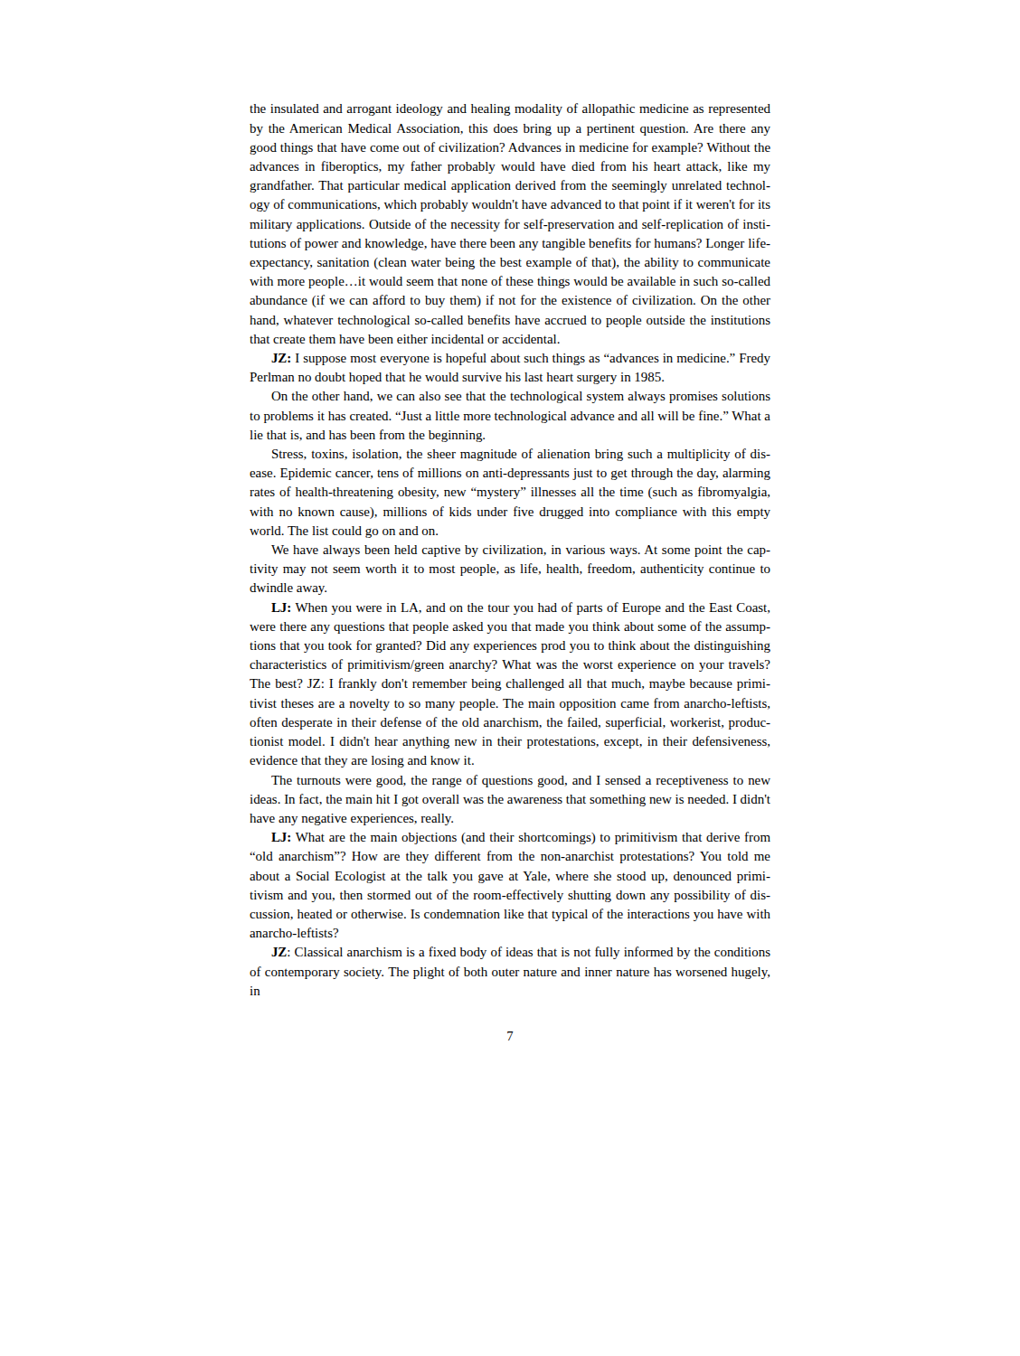the insulated and arrogant ideology and healing modality of allopathic medicine as represented by the American Medical Association, this does bring up a pertinent question. Are there any good things that have come out of civilization? Advances in medicine for example? Without the advances in fiberoptics, my father probably would have died from his heart attack, like my grandfather. That particular medical application derived from the seemingly unrelated technology of communications, which probably wouldn't have advanced to that point if it weren't for its military applications. Outside of the necessity for self-preservation and self-replication of institutions of power and knowledge, have there been any tangible benefits for humans? Longer life-expectancy, sanitation (clean water being the best example of that), the ability to communicate with more people…it would seem that none of these things would be available in such so-called abundance (if we can afford to buy them) if not for the existence of civilization. On the other hand, whatever technological so-called benefits have accrued to people outside the institutions that create them have been either incidental or accidental.
JZ: I suppose most everyone is hopeful about such things as “advances in medicine.” Fredy Perlman no doubt hoped that he would survive his last heart surgery in 1985.
On the other hand, we can also see that the technological system always promises solutions to problems it has created. “Just a little more technological advance and all will be fine.” What a lie that is, and has been from the beginning.
Stress, toxins, isolation, the sheer magnitude of alienation bring such a multiplicity of disease. Epidemic cancer, tens of millions on anti-depressants just to get through the day, alarming rates of health-threatening obesity, new “mystery” illnesses all the time (such as fibromyalgia, with no known cause), millions of kids under five drugged into compliance with this empty world. The list could go on and on.
We have always been held captive by civilization, in various ways. At some point the captivity may not seem worth it to most people, as life, health, freedom, authenticity continue to dwindle away.
LJ: When you were in LA, and on the tour you had of parts of Europe and the East Coast, were there any questions that people asked you that made you think about some of the assumptions that you took for granted? Did any experiences prod you to think about the distinguishing characteristics of primitivism/green anarchy? What was the worst experience on your travels? The best? JZ: I frankly don't remember being challenged all that much, maybe because primitivist theses are a novelty to so many people. The main opposition came from anarcho-leftists, often desperate in their defense of the old anarchism, the failed, superficial, workerist, productionist model. I didn't hear anything new in their protestations, except, in their defensiveness, evidence that they are losing and know it.
The turnouts were good, the range of questions good, and I sensed a receptiveness to new ideas. In fact, the main hit I got overall was the awareness that something new is needed. I didn't have any negative experiences, really.
LJ: What are the main objections (and their shortcomings) to primitivism that derive from “old anarchism”? How are they different from the non-anarchist protestations? You told me about a Social Ecologist at the talk you gave at Yale, where she stood up, denounced primitivism and you, then stormed out of the room-effectively shutting down any possibility of discussion, heated or otherwise. Is condemnation like that typical of the interactions you have with anarcho-leftists?
JZ: Classical anarchism is a fixed body of ideas that is not fully informed by the conditions of contemporary society. The plight of both outer nature and inner nature has worsened hugely, in
7